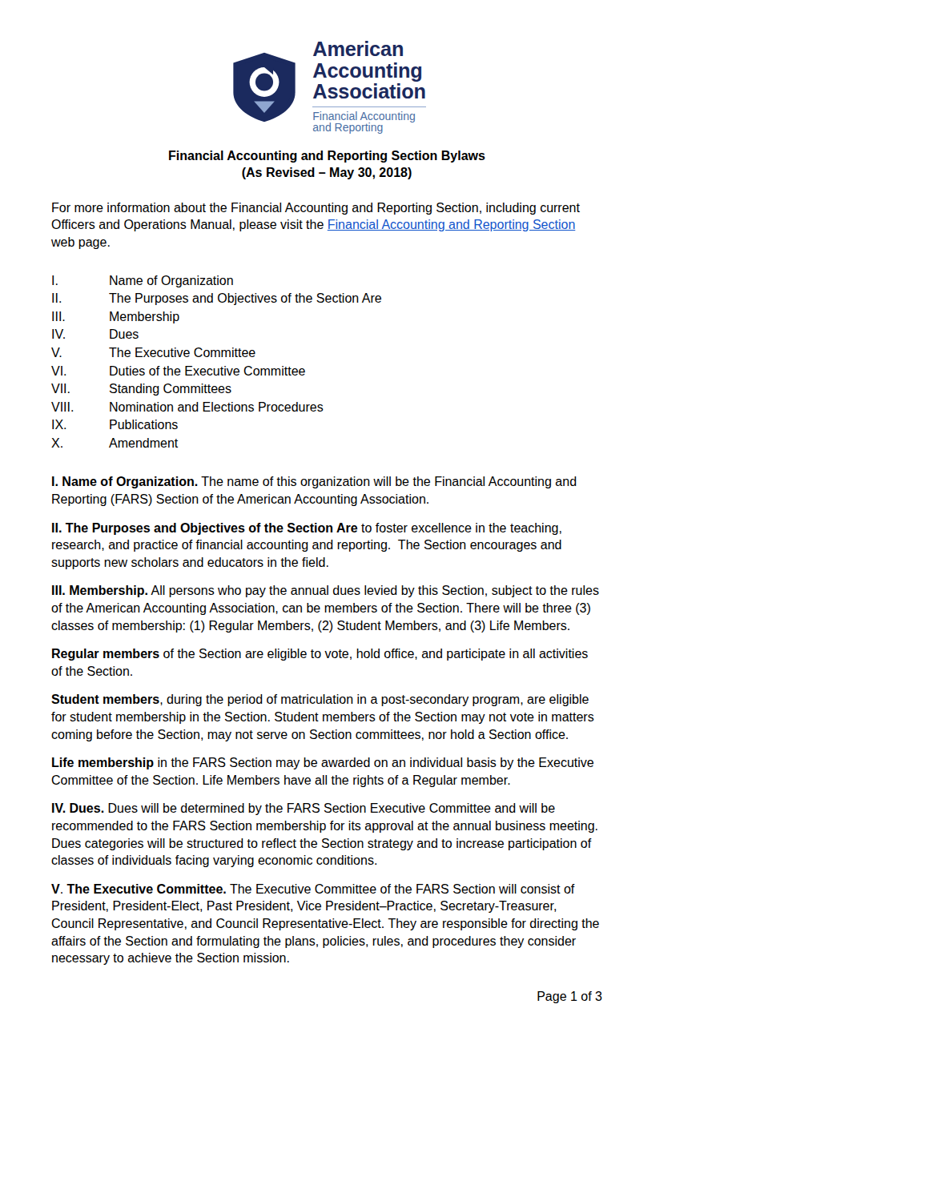American
Accounting
Association
Financial Accounting
and Reporting
Financial Accounting and Reporting Section Bylaws (As Revised – May 30, 2018)
For more information about the Financial Accounting and Reporting Section, including current Officers and Operations Manual, please visit the Financial Accounting and Reporting Section web page.
| I. | Name of Organization |
| II. | The Purposes and Objectives of the Section Are |
| III. | Membership |
| IV. | Dues |
| V. | The Executive Committee |
| VI. | Duties of the Executive Committee |
| VII. | Standing Committees |
| VIII. | Nomination and Elections Procedures |
| IX. | Publications |
| X. | Amendment |
I. Name of Organization. The name of this organization will be the Financial Accounting and Reporting (FARS) Section of the American Accounting Association.
II. The Purposes and Objectives of the Section Are to foster excellence in the teaching, research, and practice of financial accounting and reporting. The Section encourages and supports new scholars and educators in the field.
III. Membership. All persons who pay the annual dues levied by this Section, subject to the rules of the American Accounting Association, can be members of the Section. There will be three (3) classes of membership: (1) Regular Members, (2) Student Members, and (3) Life Members.
Regular members of the Section are eligible to vote, hold office, and participate in all activities of the Section.
Student members, during the period of matriculation in a post-secondary program, are eligible for student membership in the Section. Student members of the Section may not vote in matters coming before the Section, may not serve on Section committees, nor hold a Section office.
Life membership in the FARS Section may be awarded on an individual basis by the Executive Committee of the Section. Life Members have all the rights of a Regular member.
IV. Dues. Dues will be determined by the FARS Section Executive Committee and will be recommended to the FARS Section membership for its approval at the annual business meeting. Dues categories will be structured to reflect the Section strategy and to increase participation of classes of individuals facing varying economic conditions.
V. The Executive Committee. The Executive Committee of the FARS Section will consist of President, President-Elect, Past President, Vice President–Practice, Secretary-Treasurer, Council Representative, and Council Representative-Elect. They are responsible for directing the affairs of the Section and formulating the plans, policies, rules, and procedures they consider necessary to achieve the Section mission.
Page 1 of 3